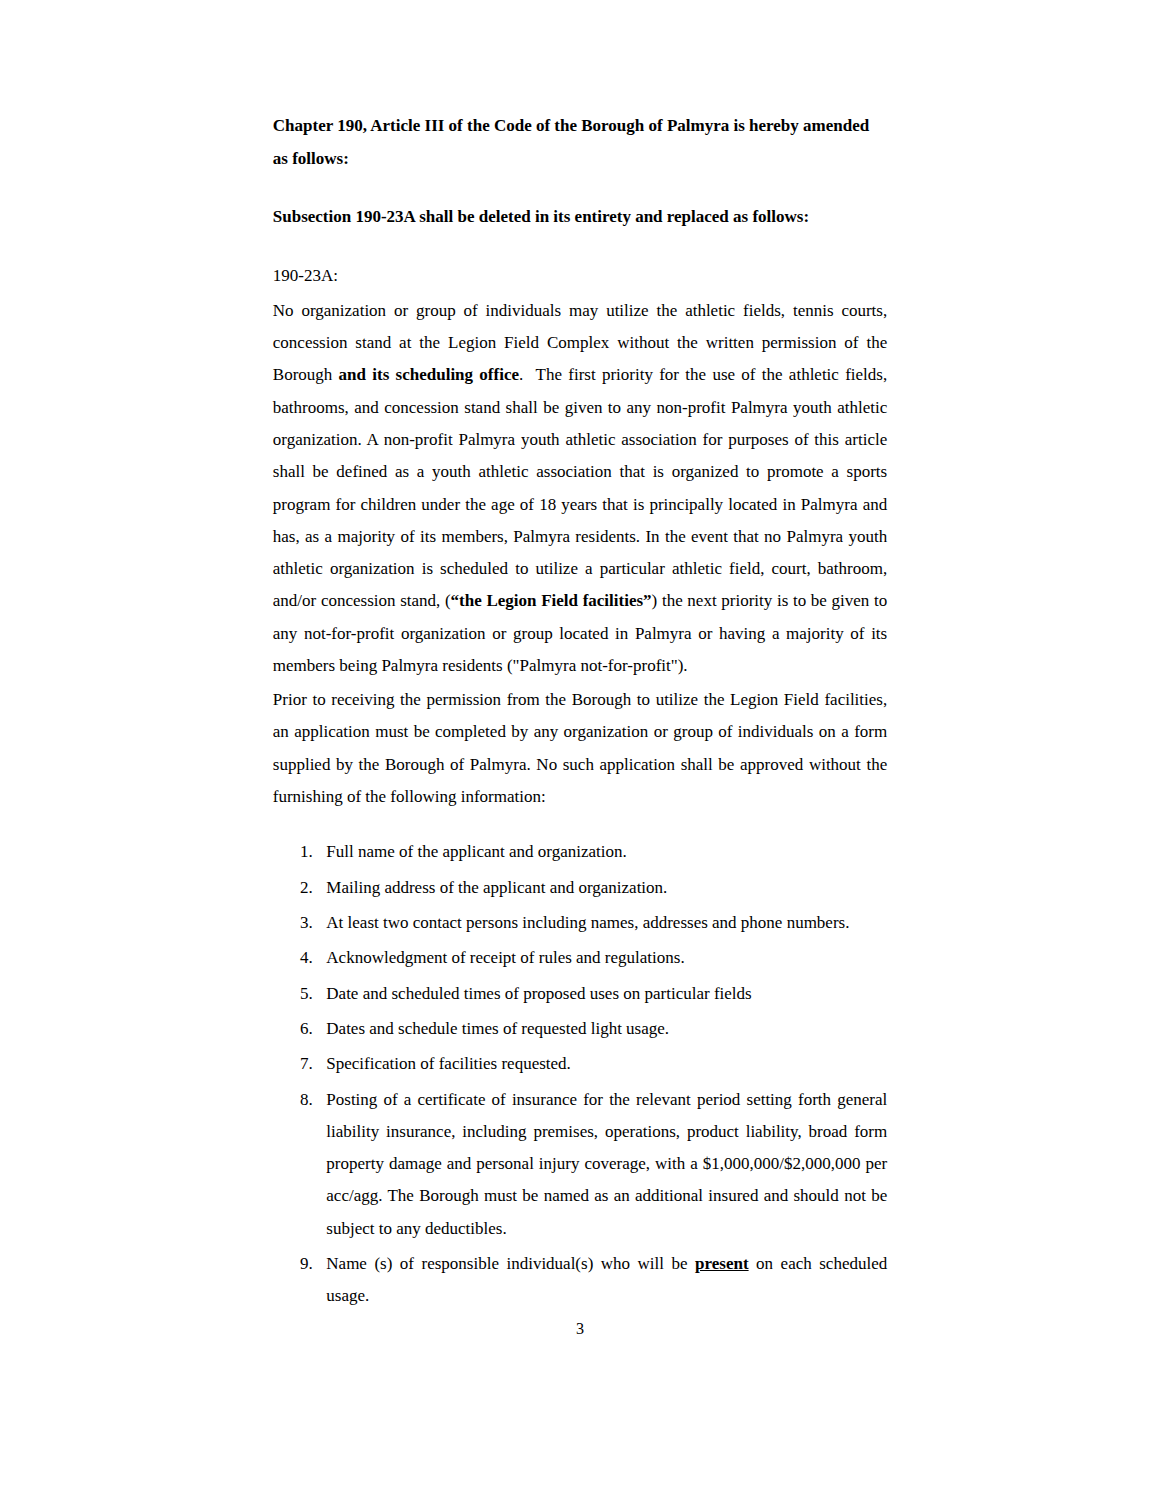Chapter 190, Article III of the Code of the Borough of Palmyra is hereby amended as follows:
Subsection 190-23A shall be deleted in its entirety and replaced as follows:
190-23A:
No organization or group of individuals may utilize the athletic fields, tennis courts, concession stand at the Legion Field Complex without the written permission of the Borough and its scheduling office. The first priority for the use of the athletic fields, bathrooms, and concession stand shall be given to any non-profit Palmyra youth athletic organization. A non-profit Palmyra youth athletic association for purposes of this article shall be defined as a youth athletic association that is organized to promote a sports program for children under the age of 18 years that is principally located in Palmyra and has, as a majority of its members, Palmyra residents. In the event that no Palmyra youth athletic organization is scheduled to utilize a particular athletic field, court, bathroom, and/or concession stand, (“the Legion Field facilities”) the next priority is to be given to any not-for-profit organization or group located in Palmyra or having a majority of its members being Palmyra residents ("Palmyra not-for-profit").
Prior to receiving the permission from the Borough to utilize the Legion Field facilities, an application must be completed by any organization or group of individuals on a form supplied by the Borough of Palmyra. No such application shall be approved without the furnishing of the following information:
Full name of the applicant and organization.
Mailing address of the applicant and organization.
At least two contact persons including names, addresses and phone numbers.
Acknowledgment of receipt of rules and regulations.
Date and scheduled times of proposed uses on particular fields
Dates and schedule times of requested light usage.
Specification of facilities requested.
Posting of a certificate of insurance for the relevant period setting forth general liability insurance, including premises, operations, product liability, broad form property damage and personal injury coverage, with a $1,000,000/$2,000,000 per acc/agg. The Borough must be named as an additional insured and should not be subject to any deductibles.
Name (s) of responsible individual(s) who will be present on each scheduled usage.
3